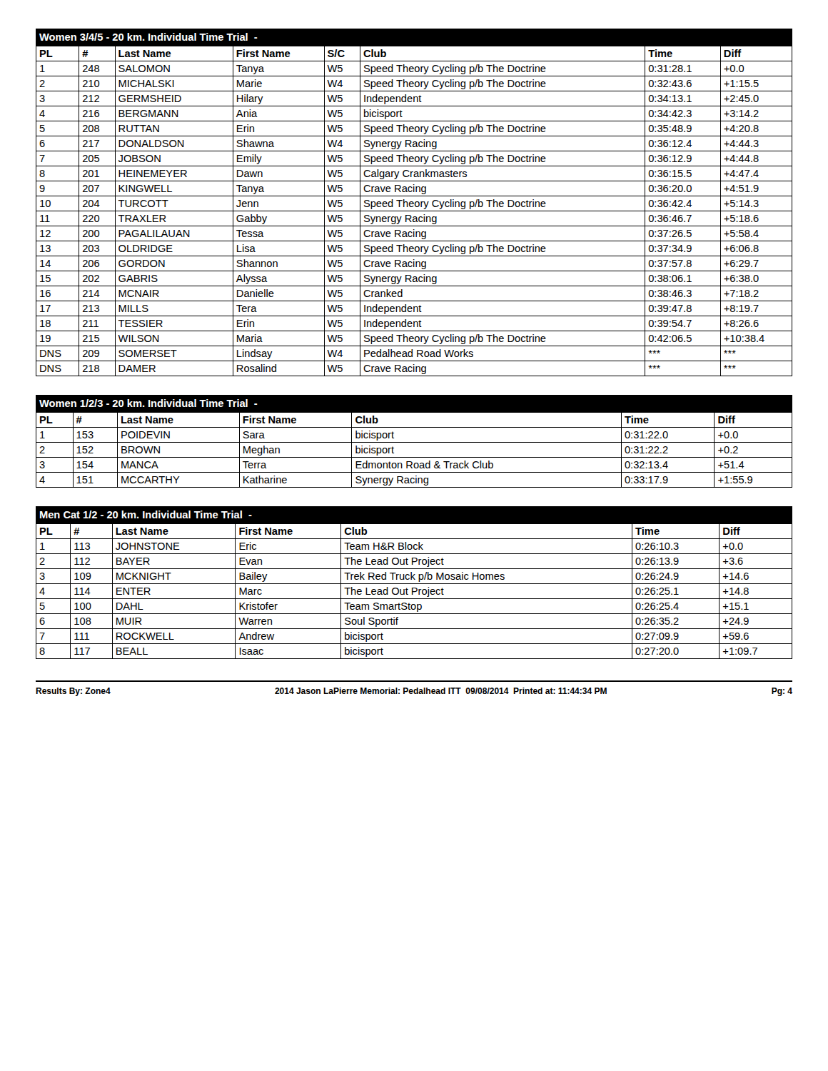Women 3/4/5 - 20 km. Individual Time Trial -
| PL | # | Last Name | First Name | S/C | Club | Time | Diff |
| --- | --- | --- | --- | --- | --- | --- | --- |
| 1 | 248 | SALOMON | Tanya | W5 | Speed Theory Cycling p/b The Doctrine | 0:31:28.1 | +0.0 |
| 2 | 210 | MICHALSKI | Marie | W4 | Speed Theory Cycling p/b The Doctrine | 0:32:43.6 | +1:15.5 |
| 3 | 212 | GERMSHEID | Hilary | W5 | Independent | 0:34:13.1 | +2:45.0 |
| 4 | 216 | BERGMANN | Ania | W5 | bicisport | 0:34:42.3 | +3:14.2 |
| 5 | 208 | RUTTAN | Erin | W5 | Speed Theory Cycling p/b The Doctrine | 0:35:48.9 | +4:20.8 |
| 6 | 217 | DONALDSON | Shawna | W4 | Synergy Racing | 0:36:12.4 | +4:44.3 |
| 7 | 205 | JOBSON | Emily | W5 | Speed Theory Cycling p/b The Doctrine | 0:36:12.9 | +4:44.8 |
| 8 | 201 | HEINEMEYER | Dawn | W5 | Calgary Crankmasters | 0:36:15.5 | +4:47.4 |
| 9 | 207 | KINGWELL | Tanya | W5 | Crave Racing | 0:36:20.0 | +4:51.9 |
| 10 | 204 | TURCOTT | Jenn | W5 | Speed Theory Cycling p/b The Doctrine | 0:36:42.4 | +5:14.3 |
| 11 | 220 | TRAXLER | Gabby | W5 | Synergy Racing | 0:36:46.7 | +5:18.6 |
| 12 | 200 | PAGALILAUAN | Tessa | W5 | Crave Racing | 0:37:26.5 | +5:58.4 |
| 13 | 203 | OLDRIDGE | Lisa | W5 | Speed Theory Cycling p/b The Doctrine | 0:37:34.9 | +6:06.8 |
| 14 | 206 | GORDON | Shannon | W5 | Crave Racing | 0:37:57.8 | +6:29.7 |
| 15 | 202 | GABRIS | Alyssa | W5 | Synergy Racing | 0:38:06.1 | +6:38.0 |
| 16 | 214 | MCNAIR | Danielle | W5 | Cranked | 0:38:46.3 | +7:18.2 |
| 17 | 213 | MILLS | Tera | W5 | Independent | 0:39:47.8 | +8:19.7 |
| 18 | 211 | TESSIER | Erin | W5 | Independent | 0:39:54.7 | +8:26.6 |
| 19 | 215 | WILSON | Maria | W5 | Speed Theory Cycling p/b The Doctrine | 0:42:06.5 | +10:38.4 |
| DNS | 209 | SOMERSET | Lindsay | W4 | Pedalhead Road Works | *** | *** |
| DNS | 218 | DAMER | Rosalind | W5 | Crave Racing | *** | *** |
Women 1/2/3 - 20 km. Individual Time Trial -
| PL | # | Last Name | First Name | Club | Time | Diff |
| --- | --- | --- | --- | --- | --- | --- |
| 1 | 153 | POIDEVIN | Sara | bicisport | 0:31:22.0 | +0.0 |
| 2 | 152 | BROWN | Meghan | bicisport | 0:31:22.2 | +0.2 |
| 3 | 154 | MANCA | Terra | Edmonton Road & Track Club | 0:32:13.4 | +51.4 |
| 4 | 151 | MCCARTHY | Katharine | Synergy Racing | 0:33:17.9 | +1:55.9 |
Men Cat 1/2 - 20 km. Individual Time Trial -
| PL | # | Last Name | First Name | Club | Time | Diff |
| --- | --- | --- | --- | --- | --- | --- |
| 1 | 113 | JOHNSTONE | Eric | Team H&R Block | 0:26:10.3 | +0.0 |
| 2 | 112 | BAYER | Evan | The Lead Out Project | 0:26:13.9 | +3.6 |
| 3 | 109 | MCKNIGHT | Bailey | Trek Red Truck p/b Mosaic Homes | 0:26:24.9 | +14.6 |
| 4 | 114 | ENTER | Marc | The Lead Out Project | 0:26:25.1 | +14.8 |
| 5 | 100 | DAHL | Kristofer | Team SmartStop | 0:26:25.4 | +15.1 |
| 6 | 108 | MUIR | Warren | Soul Sportif | 0:26:35.2 | +24.9 |
| 7 | 111 | ROCKWELL | Andrew | bicisport | 0:27:09.9 | +59.6 |
| 8 | 117 | BEALL | Isaac | bicisport | 0:27:20.0 | +1:09.7 |
Results By: Zone4 2014 Jason LaPierre Memorial: Pedalhead ITT 09/08/2014 Printed at: 11:44:34 PM Pg: 4